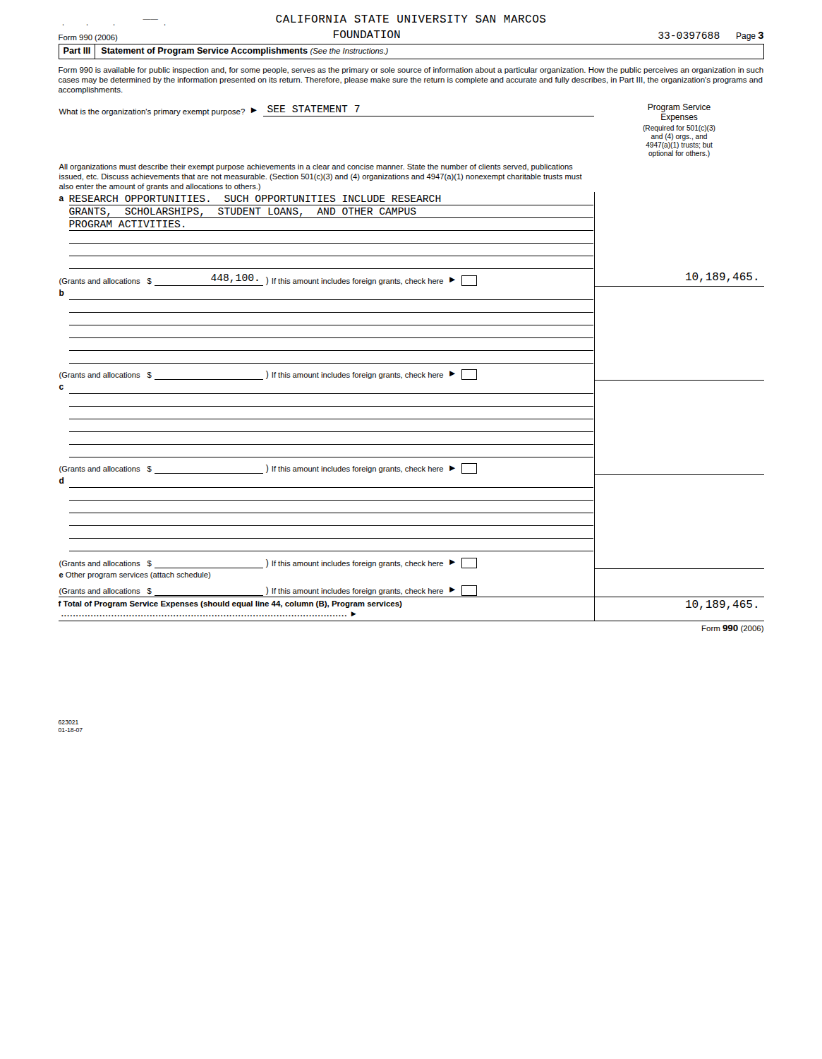——
'
'
'
'
CALIFORNIA STATE UNIVERSITY SAN MARCOS
Form 990 (2006)
FOUNDATION
33-0397688 Page 3
Part III
Statement of Program Service Accomplishments (See the Instructions.)
Form 990 is available for public inspection and, for some people, serves as the primary or sole source of information about a particular organization. How the public perceives an organization in such cases may be determined by the information presented on its return. Therefore, please make sure the return is complete and accurate and fully describes, in Part III, the organization's programs and accomplishments.
| What is the organization's primary exempt purpose? ► SEE STATEMENT 7 | Program Service Expenses (Required for 501(c)(3) and (4) orgs., and 4947(a)(1) trusts; but optional for others.) |
| All organizations must describe their exempt purpose achievements in a clear and concise manner. State the number of clients served, publications issued, etc. Discuss achievements that are not measurable. (Section 501(c)(3) and (4) organizations and 4947(a)(1) nonexempt charitable trusts must also enter the amount of grants and allocations to others.) | |
| a RESEARCH OPPORTUNITIES. SUCH OPPORTUNITIES INCLUDE RESEARCH GRANTS, SCHOLARSHIPS, STUDENT LOANS, AND OTHER CAMPUS PROGRAM ACTIVITIES. | |
| (Grants and allocations $ 448,100. ) If this amount includes foreign grants, check here ► | 10,189,465. |
| b | |
| (Grants and allocations $ ) If this amount includes foreign grants, check here ► | |
| c | |
| (Grants and allocations $ ) If this amount includes foreign grants, check here ► | |
| d | |
| (Grants and allocations $ ) If this amount includes foreign grants, check here ► | |
| e Other program services (attach schedule) | |
| (Grants and allocations $ ) If this amount includes foreign grants, check here ► | |
| f Total of Program Service Expenses (should equal line 44, column (B), Program services) ................................................................................................. ► | 10,189,465. |
Form 990 (2006)
623021
01-18-07